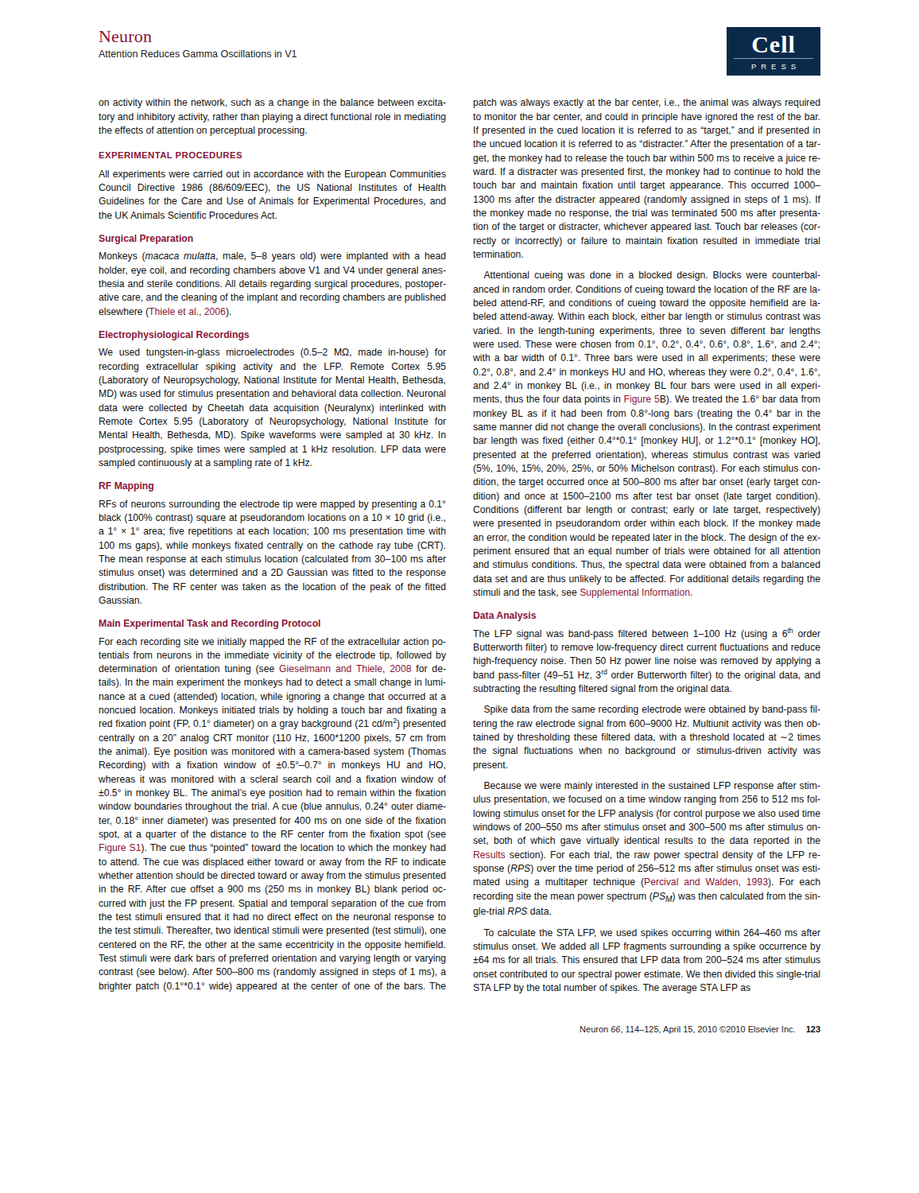Neuron
Attention Reduces Gamma Oscillations in V1
Cell PRESS
on activity within the network, such as a change in the balance between excitatory and inhibitory activity, rather than playing a direct functional role in mediating the effects of attention on perceptual processing.
Experimental Procedures
All experiments were carried out in accordance with the European Communities Council Directive 1986 (86/609/EEC), the US National Institutes of Health Guidelines for the Care and Use of Animals for Experimental Procedures, and the UK Animals Scientific Procedures Act.
Surgical Preparation
Monkeys (macaca mulatta, male, 5–8 years old) were implanted with a head holder, eye coil, and recording chambers above V1 and V4 under general anesthesia and sterile conditions. All details regarding surgical procedures, postoperative care, and the cleaning of the implant and recording chambers are published elsewhere (Thiele et al., 2006).
Electrophysiological Recordings
We used tungsten-in-glass microelectrodes (0.5–2 MΩ, made in-house) for recording extracellular spiking activity and the LFP. Remote Cortex 5.95 (Laboratory of Neuropsychology, National Institute for Mental Health, Bethesda, MD) was used for stimulus presentation and behavioral data collection. Neuronal data were collected by Cheetah data acquisition (Neuralynx) interlinked with Remote Cortex 5.95 (Laboratory of Neuropsychology, National Institute for Mental Health, Bethesda, MD). Spike waveforms were sampled at 30 kHz. In postprocessing, spike times were sampled at 1 kHz resolution. LFP data were sampled continuously at a sampling rate of 1 kHz.
RF Mapping
RFs of neurons surrounding the electrode tip were mapped by presenting a 0.1° black (100% contrast) square at pseudorandom locations on a 10 × 10 grid (i.e., a 1° × 1° area; five repetitions at each location; 100 ms presentation time with 100 ms gaps), while monkeys fixated centrally on the cathode ray tube (CRT). The mean response at each stimulus location (calculated from 30–100 ms after stimulus onset) was determined and a 2D Gaussian was fitted to the response distribution. The RF center was taken as the location of the peak of the fitted Gaussian.
Main Experimental Task and Recording Protocol
For each recording site we initially mapped the RF of the extracellular action potentials from neurons in the immediate vicinity of the electrode tip, followed by determination of orientation tuning (see Gieselmann and Thiele, 2008 for details). In the main experiment the monkeys had to detect a small change in luminance at a cued (attended) location, while ignoring a change that occurred at a noncued location. Monkeys initiated trials by holding a touch bar and fixating a red fixation point (FP, 0.1° diameter) on a gray background (21 cd/m2) presented centrally on a 20” analog CRT monitor (110 Hz, 1600*1200 pixels, 57 cm from the animal). Eye position was monitored with a camera-based system (Thomas Recording) with a fixation window of ±0.5°–0.7° in monkeys HU and HO, whereas it was monitored with a scleral search coil and a fixation window of ±0.5° in monkey BL. The animal’s eye position had to remain within the fixation window boundaries throughout the trial. A cue (blue annulus, 0.24° outer diameter, 0.18° inner diameter) was presented for 400 ms on one side of the fixation spot, at a quarter of the distance to the RF center from the fixation spot (see Figure S1). The cue thus “pointed” toward the location to which the monkey had to attend. The cue was displaced either toward or away from the RF to indicate whether attention should be directed toward or away from the stimulus presented in the RF. After cue offset a 900 ms (250 ms in monkey BL) blank period occurred with just the FP present. Spatial and temporal separation of the cue from the test stimuli ensured that it had no direct effect on the neuronal response to the test stimuli. Thereafter, two identical stimuli were presented (test stimuli), one centered on the RF, the other at the same eccentricity in the opposite hemifield. Test stimuli were dark bars of preferred orientation and varying length or varying contrast (see below). After 500–800 ms (randomly assigned in steps of 1 ms), a brighter patch (0.1°*0.1° wide) appeared at the center of one of the bars. The patch was always exactly at the bar center, i.e., the animal was always required to monitor the bar center, and could in principle have ignored the rest of the bar. If presented in the cued location it is referred to as “target,” and if presented in the uncued location it is referred to as “distracter.” After the presentation of a target, the monkey had to release the touch bar within 500 ms to receive a juice reward. If a distracter was presented first, the monkey had to continue to hold the touch bar and maintain fixation until target appearance. This occurred 1000–1300 ms after the distracter appeared (randomly assigned in steps of 1 ms). If the monkey made no response, the trial was terminated 500 ms after presentation of the target or distracter, whichever appeared last. Touch bar releases (correctly or incorrectly) or failure to maintain fixation resulted in immediate trial termination.
Attentional cueing was done in a blocked design. Blocks were counterbalanced in random order. Conditions of cueing toward the location of the RF are labeled attend-RF, and conditions of cueing toward the opposite hemifield are labeled attend-away. Within each block, either bar length or stimulus contrast was varied. In the length-tuning experiments, three to seven different bar lengths were used. These were chosen from 0.1°, 0.2°, 0.4°, 0.6°, 0.8°, 1.6°, and 2.4°; with a bar width of 0.1°. Three bars were used in all experiments; these were 0.2°, 0.8°, and 2.4° in monkeys HU and HO, whereas they were 0.2°, 0.4°, 1.6°, and 2.4° in monkey BL (i.e., in monkey BL four bars were used in all experiments, thus the four data points in Figure 5 B). We treated the 1.6° bar data from monkey BL as if it had been from 0.8°-long bars (treating the 0.4° bar in the same manner did not change the overall conclusions). In the contrast experiment bar length was fixed (either 0.4°*0.1° [monkey HU], or 1.2°*0.1° [monkey HO], presented at the preferred orientation), whereas stimulus contrast was varied (5%, 10%, 15%, 20%, 25%, or 50% Michelson contrast). For each stimulus condition, the target occurred once at 500–800 ms after bar onset (early target condition) and once at 1500–2100 ms after test bar onset (late target condition). Conditions (different bar length or contrast; early or late target, respectively) were presented in pseudorandom order within each block. If the monkey made an error, the condition would be repeated later in the block. The design of the experiment ensured that an equal number of trials were obtained for all attention and stimulus conditions. Thus, the spectral data were obtained from a balanced data set and are thus unlikely to be affected. For additional details regarding the stimuli and the task, see Supplemental Information.
Data Analysis
The LFP signal was band-pass filtered between 1–100 Hz (using a 6th order Butterworth filter) to remove low-frequency direct current fluctuations and reduce high-frequency noise. Then 50 Hz power line noise was removed by applying a band pass-filter (49–51 Hz, 3rd order Butterworth filter) to the original data, and subtracting the resulting filtered signal from the original data.
Spike data from the same recording electrode were obtained by band-pass filtering the raw electrode signal from 600–9000 Hz. Multiunit activity was then obtained by thresholding these filtered data, with a threshold located at ∼2 times the signal fluctuations when no background or stimulus-driven activity was present.
Because we were mainly interested in the sustained LFP response after stimulus presentation, we focused on a time window ranging from 256 to 512 ms following stimulus onset for the LFP analysis (for control purpose we also used time windows of 200–550 ms after stimulus onset and 300–500 ms after stimulus onset, both of which gave virtually identical results to the data reported in the Results section). For each trial, the raw power spectral density of the LFP response (RPS) over the time period of 256–512 ms after stimulus onset was estimated using a multitaper technique (Percival and Walden, 1993). For each recording site the mean power spectrum (PSM) was then calculated from the single-trial RPS data.
To calculate the STA LFP, we used spikes occurring within 264–460 ms after stimulus onset. We added all LFP fragments surrounding a spike occurrence by ±64 ms for all trials. This ensured that LFP data from 200–524 ms after stimulus onset contributed to our spectral power estimate. We then divided this single-trial STA LFP by the total number of spikes. The average STA LFP as
Neuron 66, 114–125, April 15, 2010 ©2010 Elsevier Inc. 123